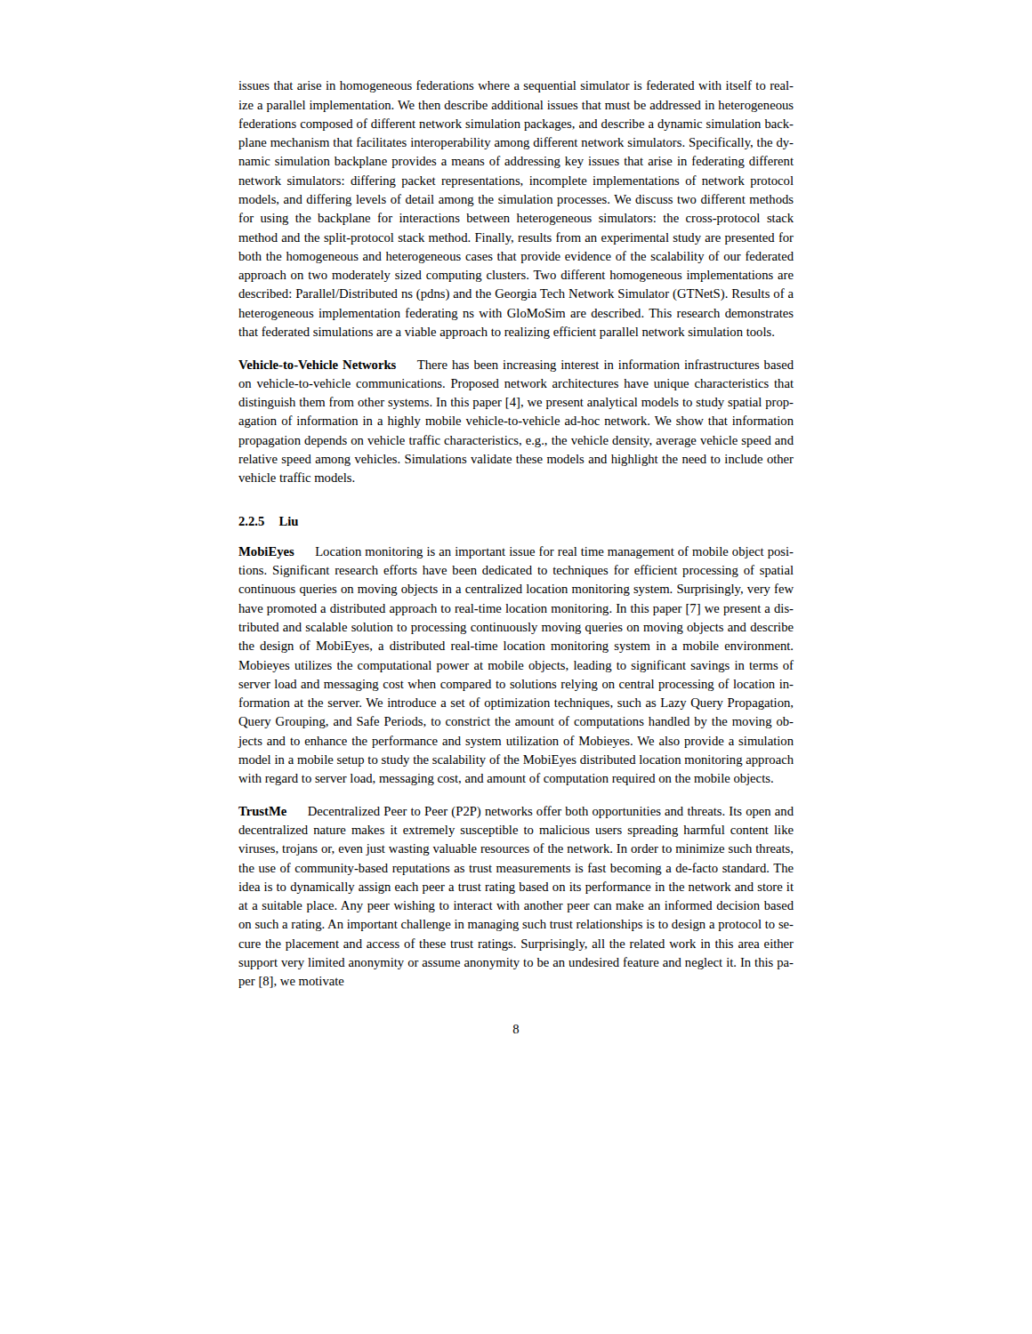issues that arise in homogeneous federations where a sequential simulator is federated with itself to realize a parallel implementation. We then describe additional issues that must be addressed in heterogeneous federations composed of different network simulation packages, and describe a dynamic simulation backplane mechanism that facilitates interoperability among different network simulators. Specifically, the dynamic simulation backplane provides a means of addressing key issues that arise in federating different network simulators: differing packet representations, incomplete implementations of network protocol models, and differing levels of detail among the simulation processes. We discuss two different methods for using the backplane for interactions between heterogeneous simulators: the cross-protocol stack method and the split-protocol stack method. Finally, results from an experimental study are presented for both the homogeneous and heterogeneous cases that provide evidence of the scalability of our federated approach on two moderately sized computing clusters. Two different homogeneous implementations are described: Parallel/Distributed ns (pdns) and the Georgia Tech Network Simulator (GTNetS). Results of a heterogeneous implementation federating ns with GloMoSim are described. This research demonstrates that federated simulations are a viable approach to realizing efficient parallel network simulation tools.
Vehicle-to-Vehicle Networks There has been increasing interest in information infrastructures based on vehicle-to-vehicle communications. Proposed network architectures have unique characteristics that distinguish them from other systems. In this paper [4], we present analytical models to study spatial propagation of information in a highly mobile vehicle-to-vehicle ad-hoc network. We show that information propagation depends on vehicle traffic characteristics, e.g., the vehicle density, average vehicle speed and relative speed among vehicles. Simulations validate these models and highlight the need to include other vehicle traffic models.
2.2.5 Liu
MobiEyes Location monitoring is an important issue for real time management of mobile object positions. Significant research efforts have been dedicated to techniques for efficient processing of spatial continuous queries on moving objects in a centralized location monitoring system. Surprisingly, very few have promoted a distributed approach to real-time location monitoring. In this paper [7] we present a distributed and scalable solution to processing continuously moving queries on moving objects and describe the design of MobiEyes, a distributed real-time location monitoring system in a mobile environment. Mobieyes utilizes the computational power at mobile objects, leading to significant savings in terms of server load and messaging cost when compared to solutions relying on central processing of location information at the server. We introduce a set of optimization techniques, such as Lazy Query Propagation, Query Grouping, and Safe Periods, to constrict the amount of computations handled by the moving objects and to enhance the performance and system utilization of Mobieyes. We also provide a simulation model in a mobile setup to study the scalability of the MobiEyes distributed location monitoring approach with regard to server load, messaging cost, and amount of computation required on the mobile objects.
TrustMe Decentralized Peer to Peer (P2P) networks offer both opportunities and threats. Its open and decentralized nature makes it extremely susceptible to malicious users spreading harmful content like viruses, trojans or, even just wasting valuable resources of the network. In order to minimize such threats, the use of community-based reputations as trust measurements is fast becoming a de-facto standard. The idea is to dynamically assign each peer a trust rating based on its performance in the network and store it at a suitable place. Any peer wishing to interact with another peer can make an informed decision based on such a rating. An important challenge in managing such trust relationships is to design a protocol to secure the placement and access of these trust ratings. Surprisingly, all the related work in this area either support very limited anonymity or assume anonymity to be an undesired feature and neglect it. In this paper [8], we motivate
8